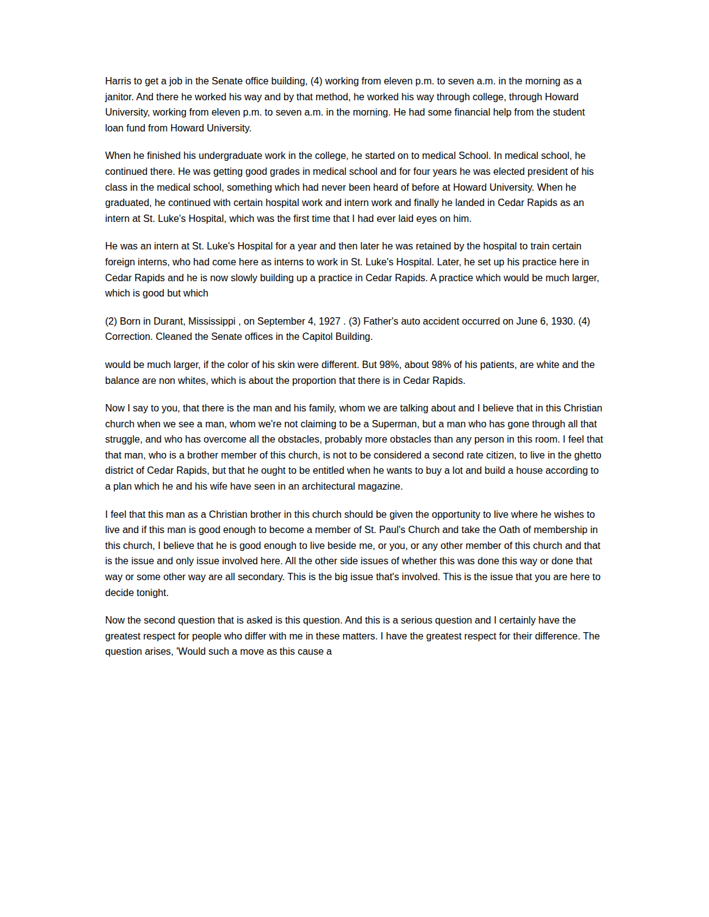Harris to get a job in the Senate office building, (4) working from eleven p.m. to seven a.m. in the morning as a janitor. And there he worked his way and by that method, he worked his way through college, through Howard University, working from eleven p.m. to seven a.m. in the morning. He had some financial help from the student loan fund from Howard University.
When he finished his undergraduate work in the college, he started on to medical School. In medical school, he continued there. He was getting good grades in medical school and for four years he was elected president of his class in the medical school, something which had never been heard of before at Howard University. When he graduated, he continued with certain hospital work and intern work and finally he landed in Cedar Rapids as an intern at St. Luke's Hospital, which was the first time that I had ever laid eyes on him.
He was an intern at St. Luke's Hospital for a year and then later he was retained by the hospital to train certain foreign interns, who had come here as interns to work in St. Luke's Hospital. Later, he set up his practice here in Cedar Rapids and he is now slowly building up a practice in Cedar Rapids. A practice which would be much larger, which is good but which
(2) Born in Durant, Mississippi , on September 4, 1927 . (3) Father's auto accident occurred on June 6, 1930. (4) Correction. Cleaned the Senate offices in the Capitol Building.
would be much larger, if the color of his skin were different. But 98%, about 98% of his patients, are white and the balance are non whites, which is about the proportion that there is in Cedar Rapids.
Now I say to you, that there is the man and his family, whom we are talking about and I believe that in this Christian church when we see a man, whom we're not claiming to be a Superman, but a man who has gone through all that struggle, and who has overcome all the obstacles, probably more obstacles than any person in this room. I feel that that man, who is a brother member of this church, is not to be considered a second rate citizen, to live in the ghetto district of Cedar Rapids, but that he ought to be entitled when he wants to buy a lot and build a house according to a plan which he and his wife have seen in an architectural magazine.
I feel that this man as a Christian brother in this church should be given the opportunity to live where he wishes to live and if this man is good enough to become a member of St. Paul's Church and take the Oath of membership in this church, I believe that he is good enough to live beside me, or you, or any other member of this church and that is the issue and only issue involved here. All the other side issues of whether this was done this way or done that way or some other way are all secondary. This is the big issue that's involved. This is the issue that you are here to decide tonight.
Now the second question that is asked is this question. And this is a serious question and I certainly have the greatest respect for people who differ with me in these matters. I have the greatest respect for their difference. The question arises, 'Would such a move as this cause a